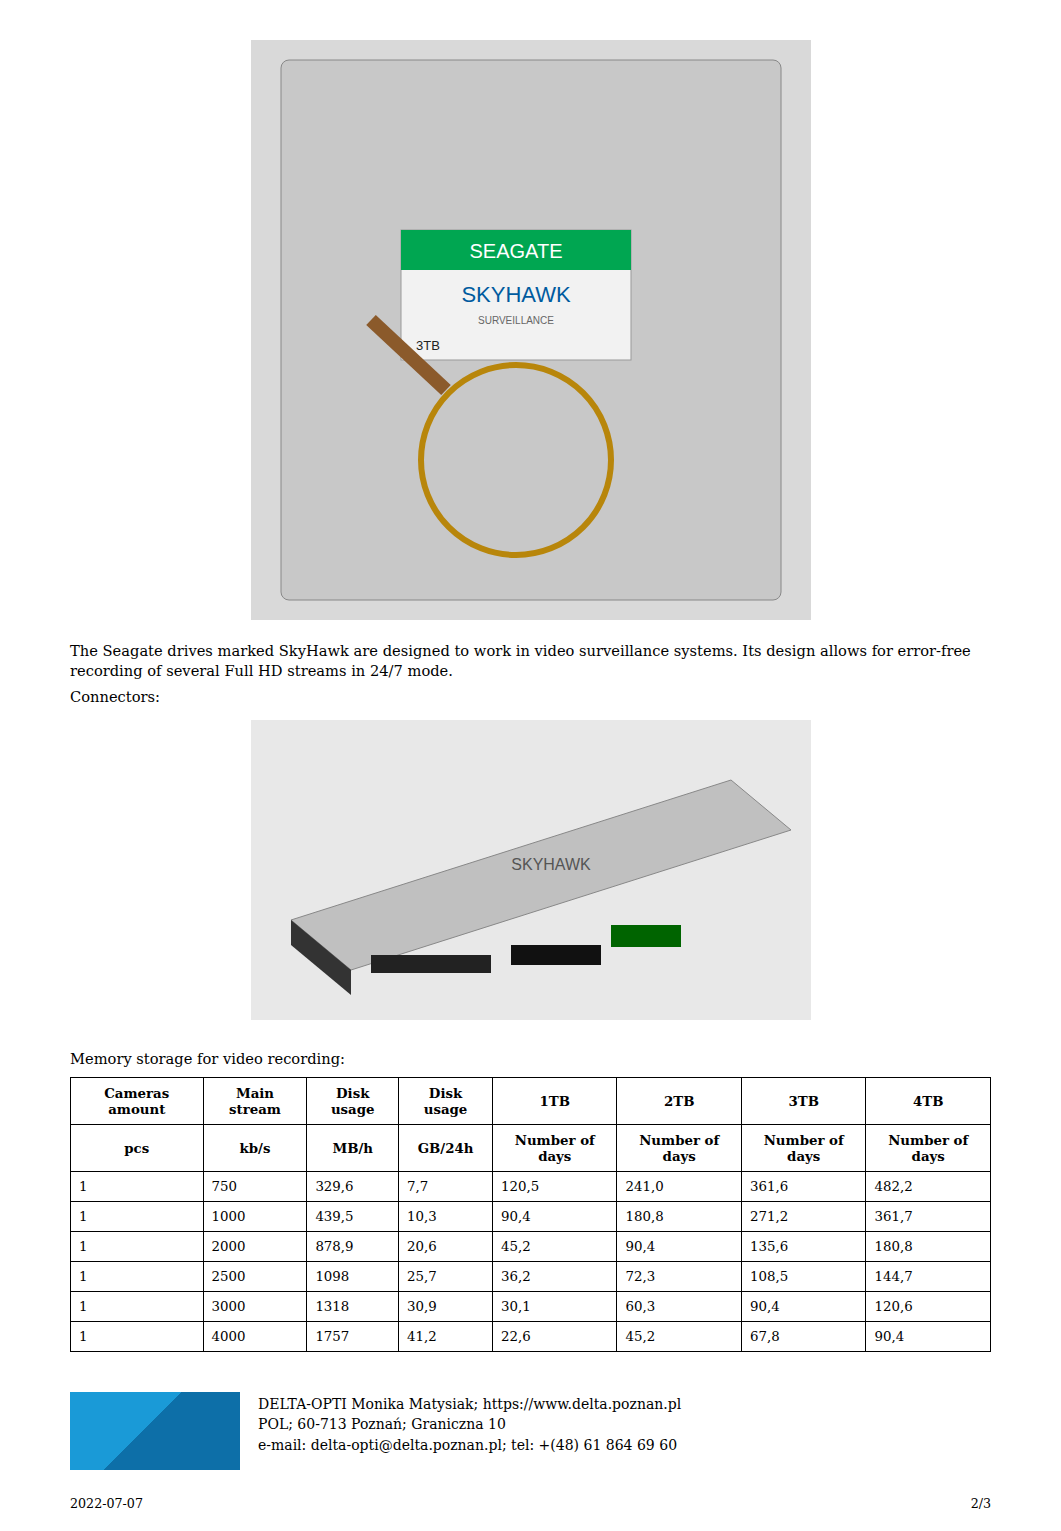The Seagate drives marked SkyHawk are designed to work in video surveillance systems. Its design allows for error-free recording of several Full HD streams in 24/7 mode.
Connectors:
Memory storage for video recording:
| Cameras amount | Main stream | Disk usage | Disk usage | 1TB | 2TB | 3TB | 4TB |
| --- | --- | --- | --- | --- | --- | --- | --- |
| pcs | kb/s | MB/h | GB/24h | Number of days | Number of days | Number of days | Number of days |
| 1 | 750 | 329,6 | 7,7 | 120,5 | 241,0 | 361,6 | 482,2 |
| 1 | 1000 | 439,5 | 10,3 | 90,4 | 180,8 | 271,2 | 361,7 |
| 1 | 2000 | 878,9 | 20,6 | 45,2 | 90,4 | 135,6 | 180,8 |
| 1 | 2500 | 1098 | 25,7 | 36,2 | 72,3 | 108,5 | 144,7 |
| 1 | 3000 | 1318 | 30,9 | 30,1 | 60,3 | 90,4 | 120,6 |
| 1 | 4000 | 1757 | 41,2 | 22,6 | 45,2 | 67,8 | 90,4 |
DELTA-OPTI Monika Matysiak; https://www.delta.poznan.pl
POL; 60-713 Poznań; Graniczna 10
e-mail: delta-opti@delta.poznan.pl; tel: +(48) 61 864 69 60
2022-07-07 2/3